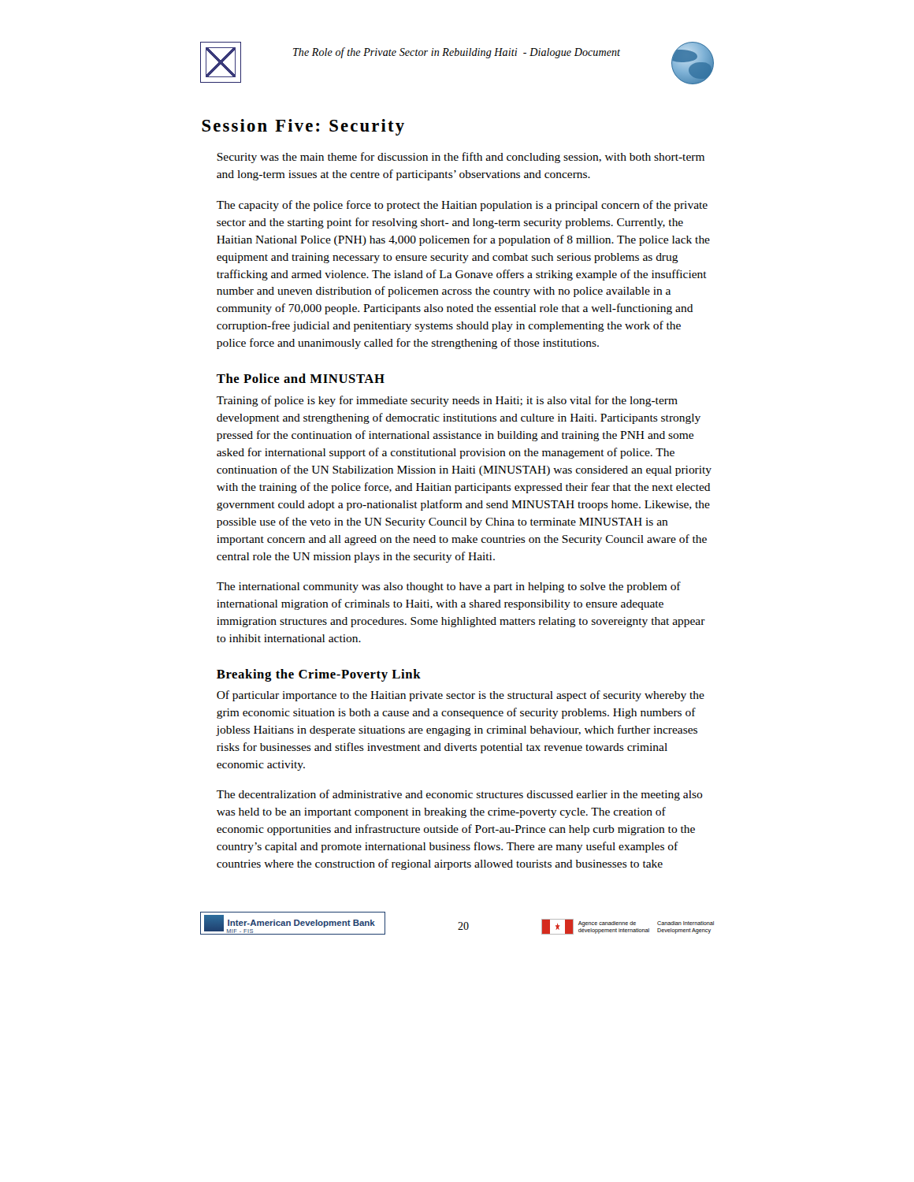The Role of the Private Sector in Rebuilding Haiti - Dialogue Document
Session Five: Security
Security was the main theme for discussion in the fifth and concluding session, with both short-term and long-term issues at the centre of participants’ observations and concerns.
The capacity of the police force to protect the Haitian population is a principal concern of the private sector and the starting point for resolving short- and long-term security problems. Currently, the Haitian National Police (PNH) has 4,000 policemen for a population of 8 million. The police lack the equipment and training necessary to ensure security and combat such serious problems as drug trafficking and armed violence. The island of La Gonave offers a striking example of the insufficient number and uneven distribution of policemen across the country with no police available in a community of 70,000 people. Participants also noted the essential role that a well-functioning and corruption-free judicial and penitentiary systems should play in complementing the work of the police force and unanimously called for the strengthening of those institutions.
The Police and MINUSTAH
Training of police is key for immediate security needs in Haiti; it is also vital for the long-term development and strengthening of democratic institutions and culture in Haiti. Participants strongly pressed for the continuation of international assistance in building and training the PNH and some asked for international support of a constitutional provision on the management of police. The continuation of the UN Stabilization Mission in Haiti (MINUSTAH) was considered an equal priority with the training of the police force, and Haitian participants expressed their fear that the next elected government could adopt a pro-nationalist platform and send MINUSTAH troops home. Likewise, the possible use of the veto in the UN Security Council by China to terminate MINUSTAH is an important concern and all agreed on the need to make countries on the Security Council aware of the central role the UN mission plays in the security of Haiti.
The international community was also thought to have a part in helping to solve the problem of international migration of criminals to Haiti, with a shared responsibility to ensure adequate immigration structures and procedures. Some highlighted matters relating to sovereignty that appear to inhibit international action.
Breaking the Crime-Poverty Link
Of particular importance to the Haitian private sector is the structural aspect of security whereby the grim economic situation is both a cause and a consequence of security problems. High numbers of jobless Haitians in desperate situations are engaging in criminal behaviour, which further increases risks for businesses and stifles investment and diverts potential tax revenue towards criminal economic activity.
The decentralization of administrative and economic structures discussed earlier in the meeting also was held to be an important component in breaking the crime-poverty cycle. The creation of economic opportunities and infrastructure outside of Port-au-Prince can help curb migration to the country’s capital and promote international business flows. There are many useful examples of countries where the construction of regional airports allowed tourists and businesses to take
Inter-American Development Bank
MIF - FIS
20
Agence canadienne de
développement international
Canadian International
Development Agency